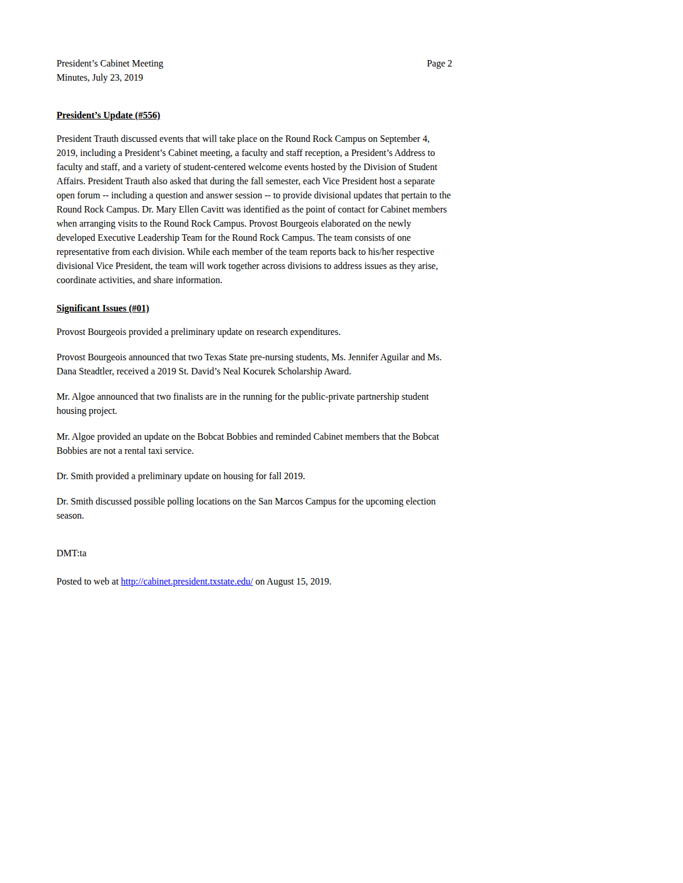President’s Cabinet Meeting
Minutes, July 23, 2019
Page 2
President’s Update (#556)
President Trauth discussed events that will take place on the Round Rock Campus on September 4, 2019, including a President’s Cabinet meeting, a faculty and staff reception, a President’s Address to faculty and staff, and a variety of student-centered welcome events hosted by the Division of Student Affairs. President Trauth also asked that during the fall semester, each Vice President host a separate open forum -- including a question and answer session -- to provide divisional updates that pertain to the Round Rock Campus. Dr. Mary Ellen Cavitt was identified as the point of contact for Cabinet members when arranging visits to the Round Rock Campus. Provost Bourgeois elaborated on the newly developed Executive Leadership Team for the Round Rock Campus. The team consists of one representative from each division. While each member of the team reports back to his/her respective divisional Vice President, the team will work together across divisions to address issues as they arise, coordinate activities, and share information.
Significant Issues (#01)
Provost Bourgeois provided a preliminary update on research expenditures.
Provost Bourgeois announced that two Texas State pre-nursing students, Ms. Jennifer Aguilar and Ms. Dana Steadtler, received a 2019 St. David’s Neal Kocurek Scholarship Award.
Mr. Algoe announced that two finalists are in the running for the public-private partnership student housing project.
Mr. Algoe provided an update on the Bobcat Bobbies and reminded Cabinet members that the Bobcat Bobbies are not a rental taxi service.
Dr. Smith provided a preliminary update on housing for fall 2019.
Dr. Smith discussed possible polling locations on the San Marcos Campus for the upcoming election season.
DMT:ta
Posted to web at http://cabinet.president.txstate.edu/ on August 15, 2019.